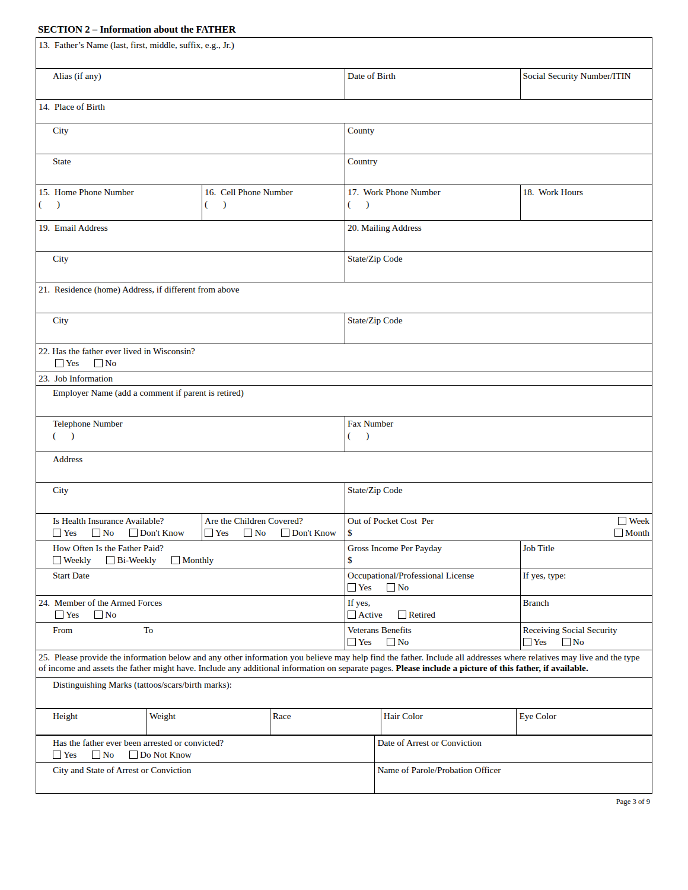SECTION 2 – Information about the FATHER
| 13. Father’s Name (last, first, middle, suffix, e.g., Jr.) |
| Alias (if any) | Date of Birth | Social Security Number/ITIN |
| 14. Place of Birth |
| City | County |
| State | Country |
| 15. Home Phone Number ( ) | 16. Cell Phone Number ( ) | 17. Work Phone Number ( ) | 18. Work Hours |
| 19. Email Address | 20. Mailing Address |
| City | State/Zip Code |
| 21. Residence (home) Address, if different from above |
| City | State/Zip Code |
| 22. Has the father ever lived in Wisconsin? Yes No |
| 23. Job Information |
| Employer Name (add a comment if parent is retired) |
| Telephone Number ( ) | Fax Number ( ) |
| Address |
| City | State/Zip Code |
| Is Health Insurance Available? Yes No Don't Know | Are the Children Covered? Yes No Don't Know | / Out of Pocket Cost Per $ / Week Month / |
| How Often Is the Father Paid? Weekly Bi-Weekly Monthly | Gross Income Per Payday $ | Job Title |
| Start Date | Occupational/Professional License Yes No | If yes, type: |
| 24. Member of the Armed Forces Yes No | If yes, Active Retired | Branch |
| From To | Veterans Benefits Yes No | Receiving Social Security Yes No |
| 25. Please provide the information below and any other information you believe may help find the father. Include all addresses where relatives may live and the type of income and assets the father might have. Include any additional information on separate pages. Please include a picture of this father, if available. |
| Distinguishing Marks (tattoos/scars/birth marks): |
| Height | Weight | Race | Hair Color | Eye Color |
| Has the father ever been arrested or convicted? Yes No Do Not Know | Date of Arrest or Conviction |
| City and State of Arrest or Conviction | Name of Parole/Probation Officer |
Page 3 of 9